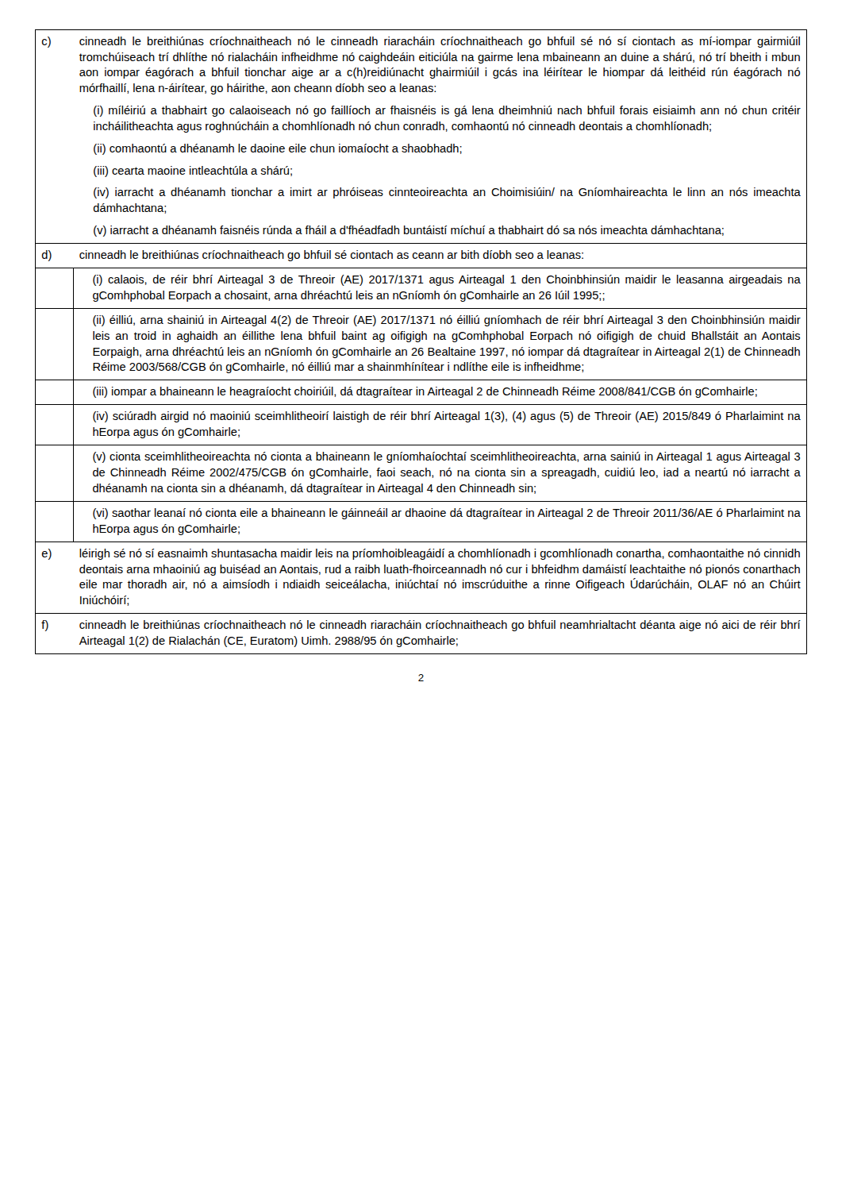| c) | cinneadh le breithiúnas críochnaitheach nó le cinneadh riaracháin críochnaitheach go bhfuil sé nó sí ciontach as mí-iompar gairmiúil tromchúiseach trí dhlíthe nó rialacháin infheidhme nó caighdeáin eiticiúla na gairme lena mbaineann an duine a shárú, nó trí bheith i mbun aon iompar éagórach a bhfuil tionchar aige ar a c(h)reidiúnacht ghairmiúil i gcás ina léirítear le hiompar dá leithéid rún éagórach nó mórfhaillí, lena n-áirítear, go háirithe, aon cheann díobh seo a leanas: (i) míléiriú a thabhairt go calaoiseach nó go faillíoch ar fhaisnéis is gá lena dheimhniú nach bhfuil forais eisiaimh ann nó chun critéir incháilitheachta agus roghnúcháin a chomhlíonadh nó chun conradh, comhaontú nó cinneadh deontais a chomhlíonadh; (ii) comhaontú a dhéanamh le daoine eile chun iomaíocht a shaobhadh; (iii) cearta maoine intleachtúla a shárú; (iv) iarracht a dhéanamh tionchar a imirt ar phróiseas cinnteoireachta an Choimisiúin/ na Gníomhaireachta le linn an nós imeachta dámhachtana; (v) iarracht a dhéanamh faisnéis rúnda a fháil a d'fhéadfadh buntáistí míchuí a thabhairt dó sa nós imeachta dámhachtana; |
| d) | cinneadh le breithiúnas críochnaitheach go bhfuil sé ciontach as ceann ar bith díobh seo a leanas: |
| | (i) calaois, de réir bhrí Airteagal 3 de Threoir (AE) 2017/1371 agus Airteagal 1 den Choinbhinsiún maidir le leasanna airgeadais na gComhphobal Eorpach a chosaint, arna dhréachtú leis an nGníomh ón gComhairle an 26 Iúil 1995;; |
| | (ii) éilliú, arna shainiú in Airteagal 4(2) de Threoir (AE) 2017/1371 nó éilliú gníomhach de réir bhrí Airteagal 3 den Choinbhinsiún maidir leis an troid in aghaidh an éillithe lena bhfuil baint ag oifigigh na gComhphobal Eorpach nó oifigigh de chuid Bhallstáit an Aontais Eorpaigh, arna dhréachtú leis an nGníomh ón gComhairle an 26 Bealtaine 1997, nó iompar dá dtagraítear in Airteagal 2(1) de Chinneadh Réime 2003/568/CGB ón gComhairle, nó éilliú mar a shainmhínítear i ndlíthe eile is infheidhme; |
| | (iii) iompar a bhaineann le heagraíocht choiriúil, dá dtagraítear in Airteagal 2 de Chinneadh Réime 2008/841/CGB ón gComhairle; |
| | (iv) sciúradh airgid nó maoiniú sceimhlitheoirí laistigh de réir bhrí Airteagal 1(3), (4) agus (5) de Threoir (AE) 2015/849 ó Pharlaimint na hEorpa agus ón gComhairle; |
| | (v) cionta sceimhlitheoireachta nó cionta a bhaineann le gníomhaíochtaí sceimhlitheoireachta, arna sainiú in Airteagal 1 agus Airteagal 3 de Chinneadh Réime 2002/475/CGB ón gComhairle, faoi seach, nó na cionta sin a spreagadh, cuidiú leo, iad a neartú nó iarracht a dhéanamh na cionta sin a dhéanamh, dá dtagraítear in Airteagal 4 den Chinneadh sin; |
| | (vi) saothar leanaí nó cionta eile a bhaineann le gáinneáil ar dhaoine dá dtagraítear in Airteagal 2 de Threoir 2011/36/AE ó Pharlaimint na hEorpa agus ón gComhairle; |
| e) | léirigh sé nó sí easnaimh shuntasacha maidir leis na príomhoibleagáidí a chomhlíonadh i gcomhlíonadh conartha, comhaontaithe nó cinnidh deontais arna mhaoiniú ag buiséad an Aontais, rud a raibh luath-fhoirceannadh nó cur i bhfeidhm damáistí leachtaithe nó pionós conarthach eile mar thoradh air, nó a aimsíodh i ndiaidh seiceálacha, iniúchtaí nó imscrúduithe a rinne Oifigeach Údarúcháin, OLAF nó an Chúirt Iniúchóirí; |
| f) | cinneadh le breithiúnas críochnaitheach nó le cinneadh riaracháin críochnaitheach go bhfuil neamhrialtacht déanta aige nó aici de réir bhrí Airteagal 1(2) de Rialachán (CE, Euratom) Uimh. 2988/95 ón gComhairle; |
2